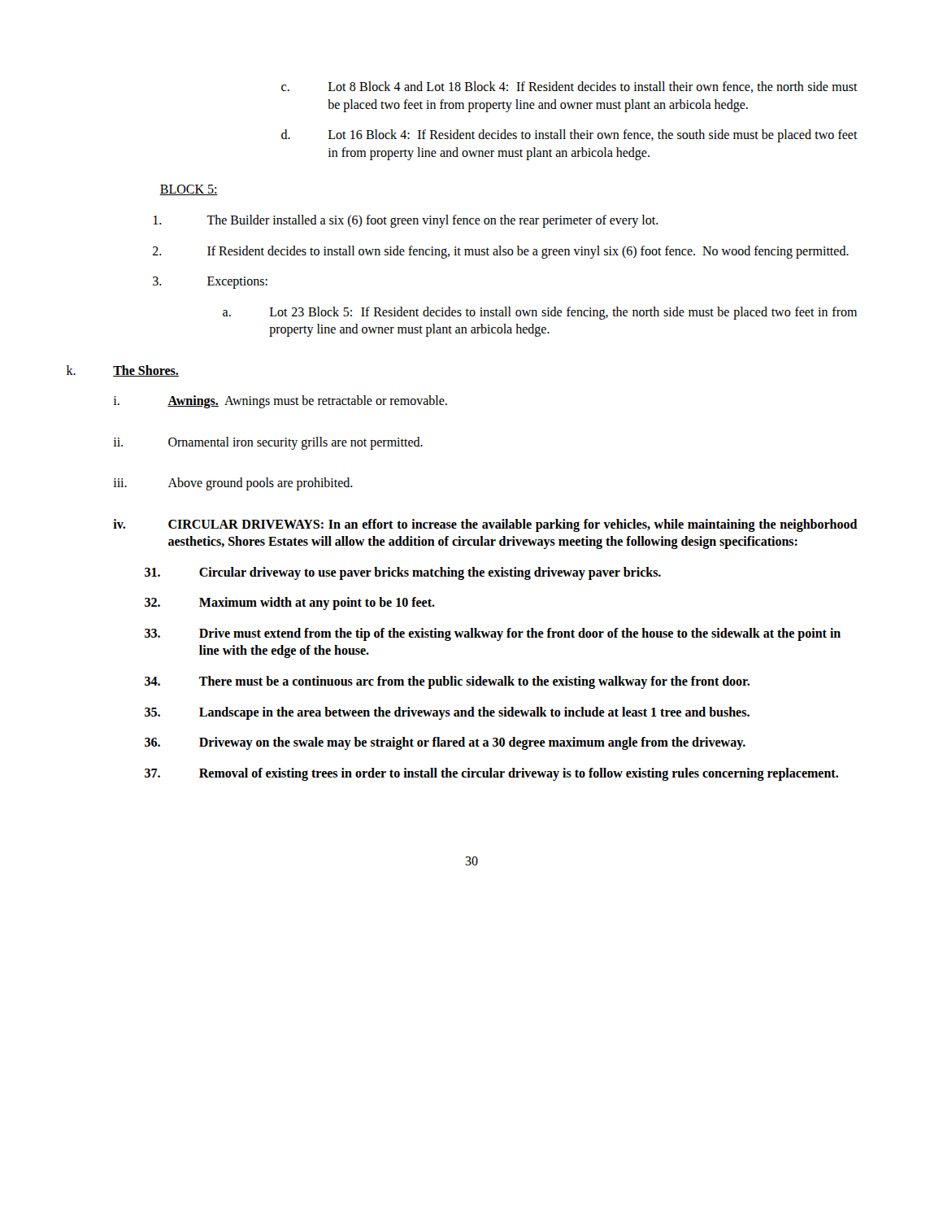c. Lot 8 Block 4 and Lot 18 Block 4: If Resident decides to install their own fence, the north side must be placed two feet in from property line and owner must plant an arbicola hedge.
d. Lot 16 Block 4: If Resident decides to install their own fence, the south side must be placed two feet in from property line and owner must plant an arbicola hedge.
BLOCK 5:
1. The Builder installed a six (6) foot green vinyl fence on the rear perimeter of every lot.
2. If Resident decides to install own side fencing, it must also be a green vinyl six (6) foot fence. No wood fencing permitted.
3. Exceptions:
a. Lot 23 Block 5: If Resident decides to install own side fencing, the north side must be placed two feet in from property line and owner must plant an arbicola hedge.
k. The Shores.
i. Awnings. Awnings must be retractable or removable.
ii. Ornamental iron security grills are not permitted.
iii. Above ground pools are prohibited.
iv. CIRCULAR DRIVEWAYS: In an effort to increase the available parking for vehicles, while maintaining the neighborhood aesthetics, Shores Estates will allow the addition of circular driveways meeting the following design specifications:
31. Circular driveway to use paver bricks matching the existing driveway paver bricks.
32. Maximum width at any point to be 10 feet.
33. Drive must extend from the tip of the existing walkway for the front door of the house to the sidewalk at the point in line with the edge of the house.
34. There must be a continuous arc from the public sidewalk to the existing walkway for the front door.
35. Landscape in the area between the driveways and the sidewalk to include at least 1 tree and bushes.
36. Driveway on the swale may be straight or flared at a 30 degree maximum angle from the driveway.
37. Removal of existing trees in order to install the circular driveway is to follow existing rules concerning replacement.
30